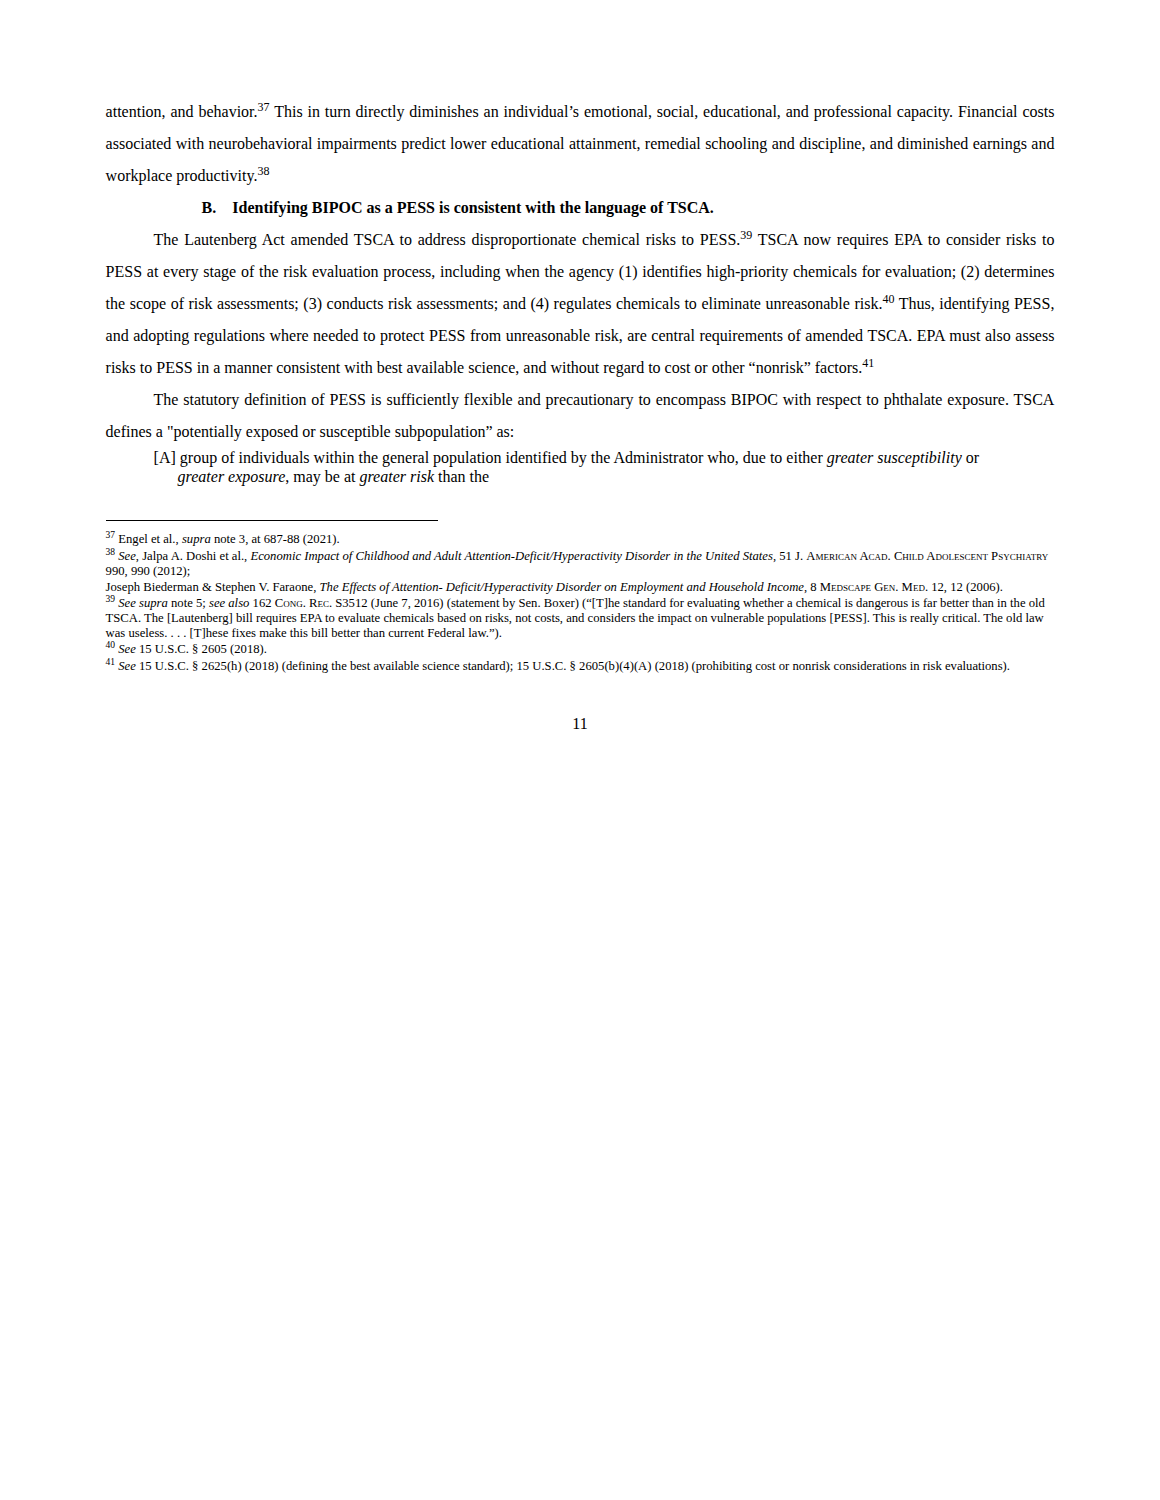attention, and behavior.37 This in turn directly diminishes an individual’s emotional, social, educational, and professional capacity. Financial costs associated with neurobehavioral impairments predict lower educational attainment, remedial schooling and discipline, and diminished earnings and workplace productivity.38
B. Identifying BIPOC as a PESS is consistent with the language of TSCA.
The Lautenberg Act amended TSCA to address disproportionate chemical risks to PESS.39 TSCA now requires EPA to consider risks to PESS at every stage of the risk evaluation process, including when the agency (1) identifies high-priority chemicals for evaluation; (2) determines the scope of risk assessments; (3) conducts risk assessments; and (4) regulates chemicals to eliminate unreasonable risk.40 Thus, identifying PESS, and adopting regulations where needed to protect PESS from unreasonable risk, are central requirements of amended TSCA. EPA must also assess risks to PESS in a manner consistent with best available science, and without regard to cost or other “nonrisk” factors.41
The statutory definition of PESS is sufficiently flexible and precautionary to encompass BIPOC with respect to phthalate exposure. TSCA defines a "potentially exposed or susceptible subpopulation” as:
[A] group of individuals within the general population identified by the Administrator who, due to either greater susceptibility or greater exposure, may be at greater risk than the
37 Engel et al., supra note 3, at 687-88 (2021).
38 See, Jalpa A. Doshi et al., Economic Impact of Childhood and Adult Attention-Deficit/Hyperactivity Disorder in the United States, 51 J. American Acad. Child Adolescent Psychiatry 990, 990 (2012);
Joseph Biederman & Stephen V. Faraone, The Effects of Attention- Deficit/Hyperactivity Disorder on Employment and Household Income, 8 Medscape Gen. Med. 12, 12 (2006).
39 See supra note 5; see also 162 Cong. Rec. S3512 (June 7, 2016) (statement by Sen. Boxer) (“[T]he standard for evaluating whether a chemical is dangerous is far better than in the old TSCA. The [Lautenberg] bill requires EPA to evaluate chemicals based on risks, not costs, and considers the impact on vulnerable populations [PESS]. This is really critical. The old law was useless. . . . [T]hese fixes make this bill better than current Federal law.”).
40 See 15 U.S.C. § 2605 (2018).
41 See 15 U.S.C. § 2625(h) (2018) (defining the best available science standard); 15 U.S.C. § 2605(b)(4)(A) (2018) (prohibiting cost or nonrisk considerations in risk evaluations).
11